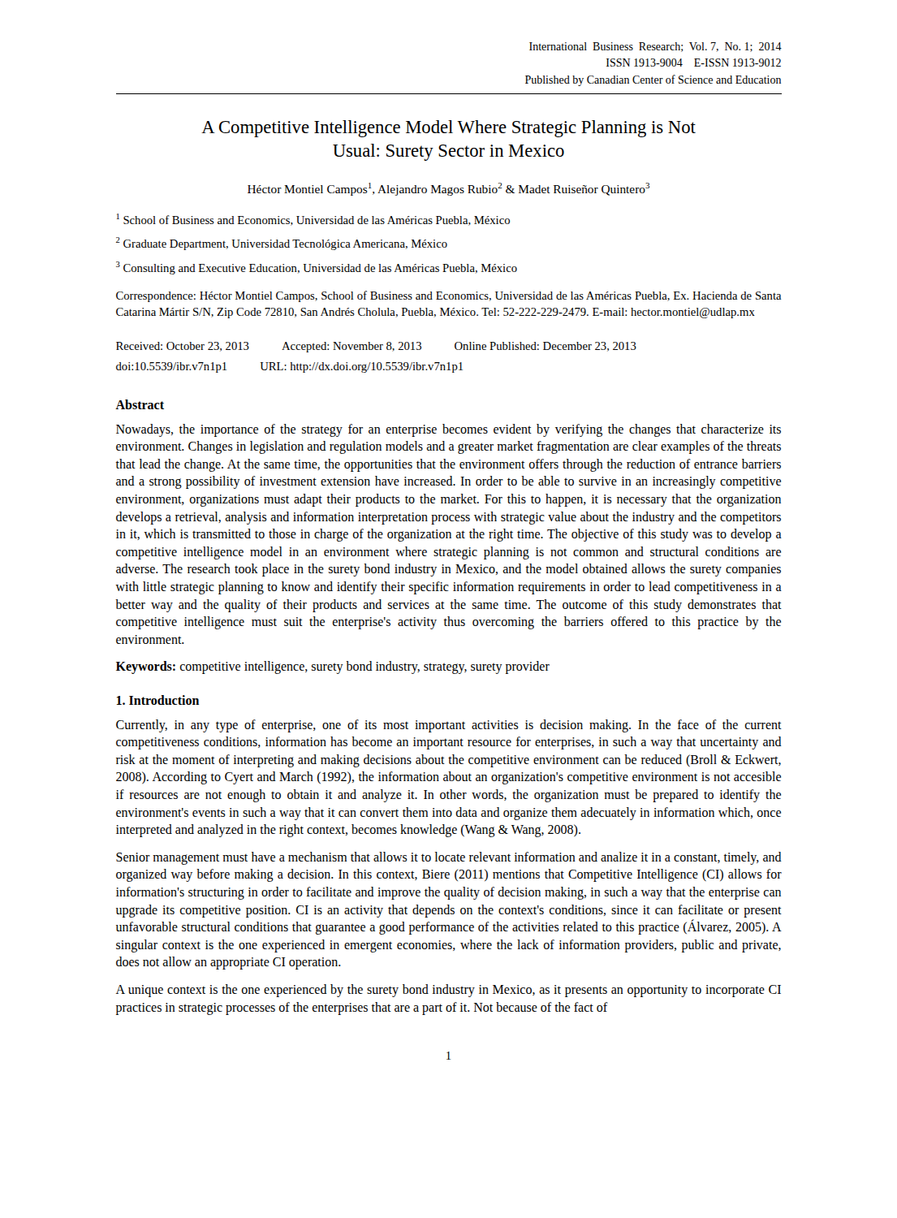International Business Research; Vol. 7, No. 1; 2014
ISSN 1913-9004 E-ISSN 1913-9012
Published by Canadian Center of Science and Education
A Competitive Intelligence Model Where Strategic Planning is Not
Usual: Surety Sector in Mexico
Héctor Montiel Campos1, Alejandro Magos Rubio2 & Madet Ruiseñor Quintero3
1 School of Business and Economics, Universidad de las Américas Puebla, México
2 Graduate Department, Universidad Tecnológica Americana, México
3 Consulting and Executive Education, Universidad de las Américas Puebla, México
Correspondence: Héctor Montiel Campos, School of Business and Economics, Universidad de las Américas Puebla, Ex. Hacienda de Santa Catarina Mártir S/N, Zip Code 72810, San Andrés Cholula, Puebla, México. Tel: 52-222-229-2479. E-mail: hector.montiel@udlap.mx
Received: October 23, 2013
Accepted: November 8, 2013
Online Published: December 23, 2013
doi:10.5539/ibr.v7n1p1
URL: http://dx.doi.org/10.5539/ibr.v7n1p1
Abstract
Nowadays, the importance of the strategy for an enterprise becomes evident by verifying the changes that characterize its environment. Changes in legislation and regulation models and a greater market fragmentation are clear examples of the threats that lead the change. At the same time, the opportunities that the environment offers through the reduction of entrance barriers and a strong possibility of investment extension have increased. In order to be able to survive in an increasingly competitive environment, organizations must adapt their products to the market. For this to happen, it is necessary that the organization develops a retrieval, analysis and information interpretation process with strategic value about the industry and the competitors in it, which is transmitted to those in charge of the organization at the right time. The objective of this study was to develop a competitive intelligence model in an environment where strategic planning is not common and structural conditions are adverse. The research took place in the surety bond industry in Mexico, and the model obtained allows the surety companies with little strategic planning to know and identify their specific information requirements in order to lead competitiveness in a better way and the quality of their products and services at the same time. The outcome of this study demonstrates that competitive intelligence must suit the enterprise's activity thus overcoming the barriers offered to this practice by the environment.
Keywords: competitive intelligence, surety bond industry, strategy, surety provider
1. Introduction
Currently, in any type of enterprise, one of its most important activities is decision making. In the face of the current competitiveness conditions, information has become an important resource for enterprises, in such a way that uncertainty and risk at the moment of interpreting and making decisions about the competitive environment can be reduced (Broll & Eckwert, 2008). According to Cyert and March (1992), the information about an organization's competitive environment is not accesible if resources are not enough to obtain it and analyze it. In other words, the organization must be prepared to identify the environment's events in such a way that it can convert them into data and organize them adecuately in information which, once interpreted and analyzed in the right context, becomes knowledge (Wang & Wang, 2008).
Senior management must have a mechanism that allows it to locate relevant information and analize it in a constant, timely, and organized way before making a decision. In this context, Biere (2011) mentions that Competitive Intelligence (CI) allows for information's structuring in order to facilitate and improve the quality of decision making, in such a way that the enterprise can upgrade its competitive position. CI is an activity that depends on the context's conditions, since it can facilitate or present unfavorable structural conditions that guarantee a good performance of the activities related to this practice (Álvarez, 2005). A singular context is the one experienced in emergent economies, where the lack of information providers, public and private, does not allow an appropriate CI operation.
A unique context is the one experienced by the surety bond industry in Mexico, as it presents an opportunity to incorporate CI practices in strategic processes of the enterprises that are a part of it. Not because of the fact of
1